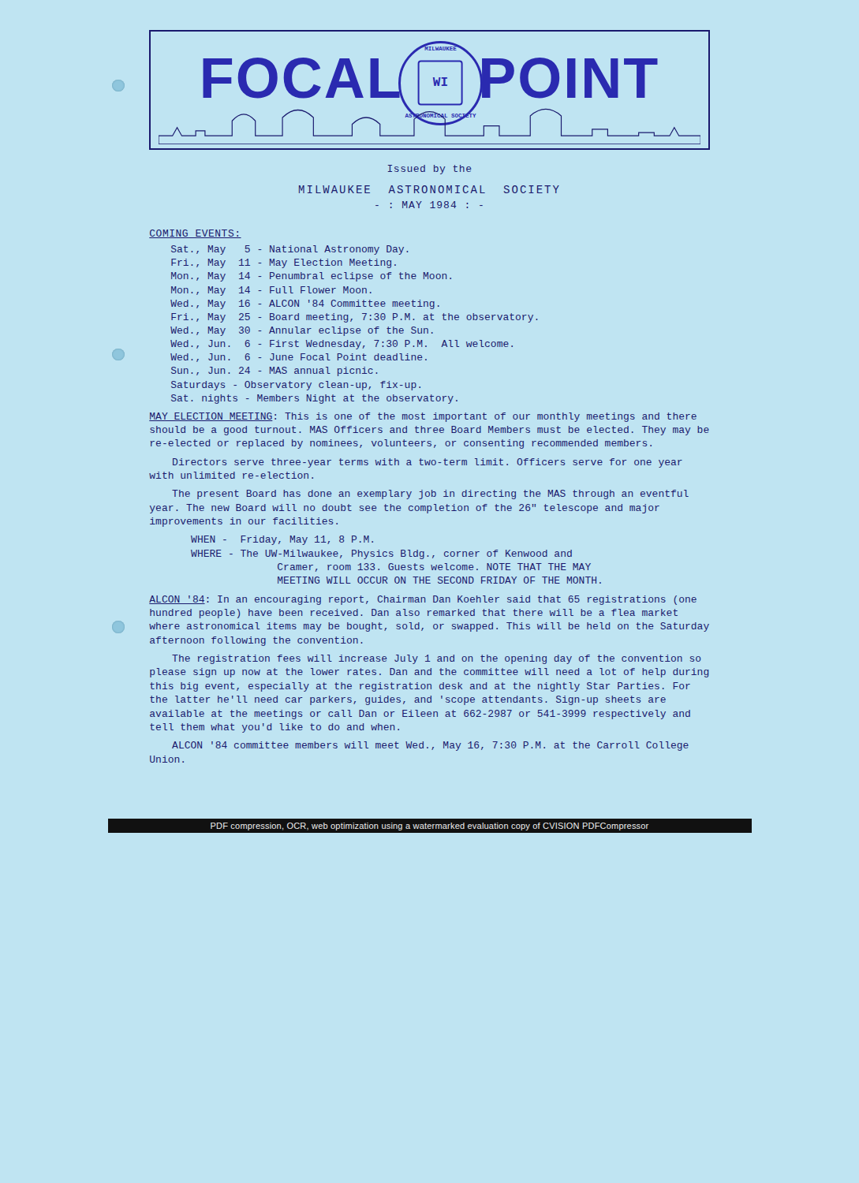FOCALMILWAUKEE WI ASTRONOMICAL SOCIETYPOINT
Issued by the
MILWAUKEE ASTRONOMICAL SOCIETY
- : MAY 1984 : -
COMING EVENTS:
Sat., May 5 - National Astronomy Day. Fri., May 11 - May Election Meeting. Mon., May 14 - Penumbral eclipse of the Moon. Mon., May 14 - Full Flower Moon. Wed., May 16 - ALCON '84 Committee meeting. Fri., May 25 - Board meeting, 7:30 P.M. at the observatory. Wed., May 30 - Annular eclipse of the Sun. Wed., Jun. 6 - First Wednesday, 7:30 P.M. All welcome. Wed., Jun. 6 - June Focal Point deadline. Sun., Jun. 24 - MAS annual picnic. Saturdays - Observatory clean-up, fix-up. Sat. nights - Members Night at the observatory.
MAY ELECTION MEETING: This is one of the most important of our monthly meetings and there should be a good turnout. MAS Officers and three Board Members must be elected. They may be re-elected or replaced by nominees, volunteers, or consenting recommended members.
Directors serve three-year terms with a two-term limit. Officers serve for one year with unlimited re-election.
The present Board has done an exemplary job in directing the MAS through an eventful year. The new Board will no doubt see the completion of the 26" telescope and major improvements in our facilities.
WHEN - Friday, May 11, 8 P.M.
WHERE - The UW-Milwaukee, Physics Bldg., corner of Kenwood and
Cramer, room 133. Guests welcome. NOTE THAT THE MAY
MEETING WILL OCCUR ON THE SECOND FRIDAY OF THE MONTH.
ALCON '84: In an encouraging report, Chairman Dan Koehler said that 65 registrations (one hundred people) have been received. Dan also remarked that there will be a flea market where astronomical items may be bought, sold, or swapped. This will be held on the Saturday afternoon following the convention.
The registration fees will increase July 1 and on the opening day of the convention so please sign up now at the lower rates. Dan and the committee will need a lot of help during this big event, especially at the registration desk and at the nightly Star Parties. For the latter he'll need car parkers, guides, and 'scope attendants. Sign-up sheets are available at the meetings or call Dan or Eileen at 662-2987 or 541-3999 respectively and tell them what you'd like to do and when.
ALCON '84 committee members will meet Wed., May 16, 7:30 P.M. at the Carroll College Union.
PDF compression, OCR, web optimization using a watermarked evaluation copy of CVISION PDFCompressor